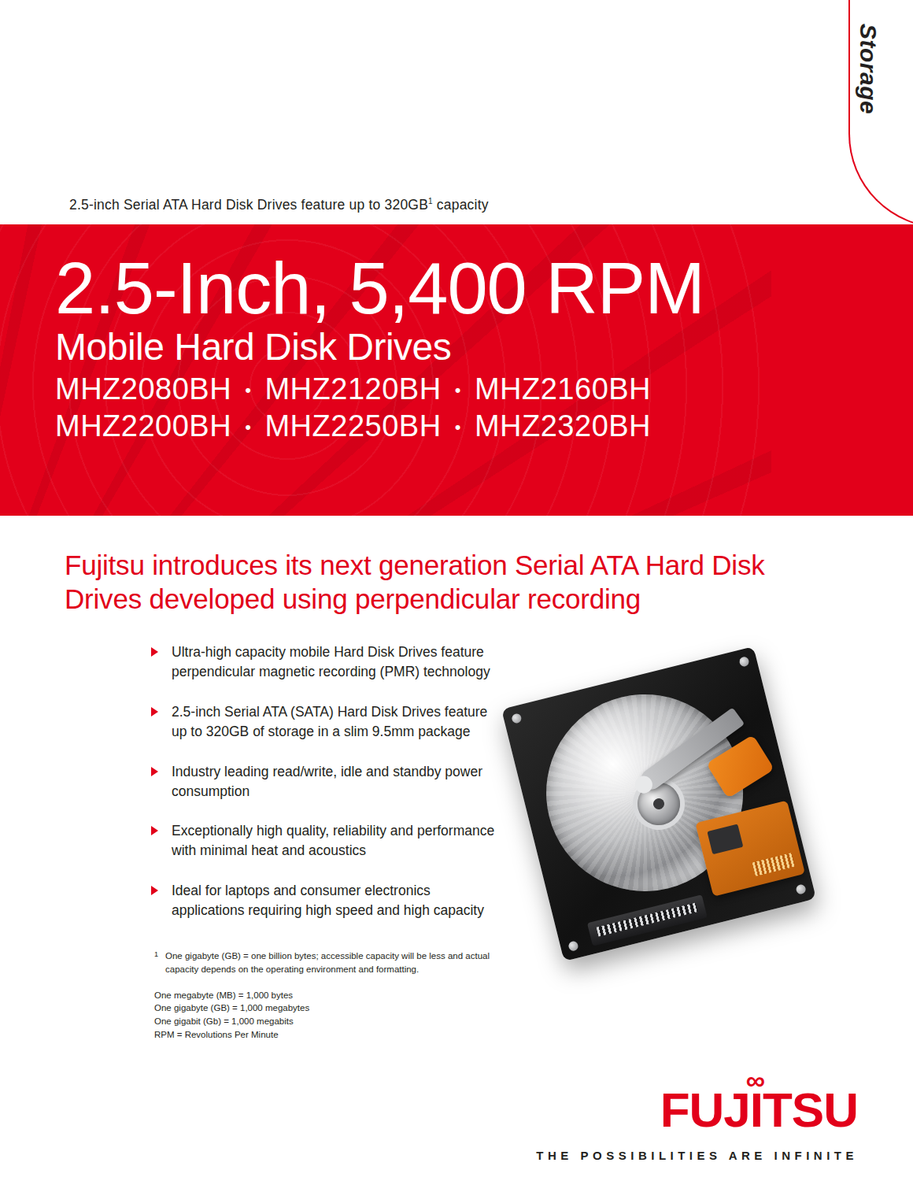Storage
2.5-inch Serial ATA Hard Disk Drives feature up to 320GB1 capacity
2.5-Inch, 5,400 RPM
Mobile Hard Disk Drives
MHZ2080BH • MHZ2120BH • MHZ2160BH
MHZ2200BH • MHZ2250BH • MHZ2320BH
Fujitsu introduces its next generation Serial ATA Hard Disk Drives developed using perpendicular recording
Ultra-high capacity mobile Hard Disk Drives feature perpendicular magnetic recording (PMR) technology
2.5-inch Serial ATA (SATA) Hard Disk Drives feature up to 320GB of storage in a slim 9.5mm package
Industry leading read/write, idle and standby power consumption
Exceptionally high quality, reliability and performance with minimal heat and acoustics
Ideal for laptops and consumer electronics applications requiring high speed and high capacity
1 One gigabyte (GB) = one billion bytes; accessible capacity will be less and actual capacity depends on the operating environment and formatting.
One megabyte (MB) = 1,000 bytes
One gigabyte (GB) = 1,000 megabytes
One gigabit (Gb) = 1,000 megabits
RPM = Revolutions Per Minute
∞ FUJITSU
THE POSSIBILITIES ARE INFINITE